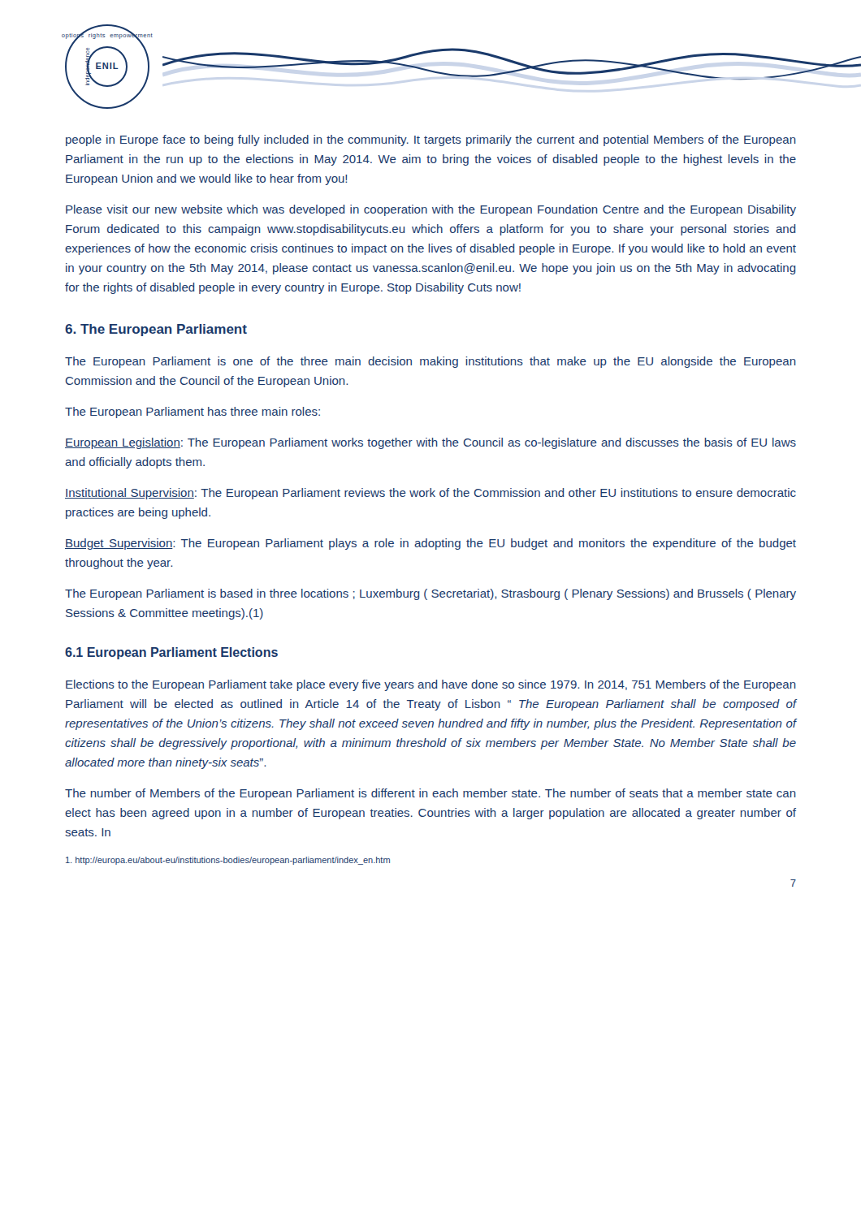options rights empowerment independence
ENIL
people in Europe face to being fully included in the community. It targets primarily the current and potential Members of the European Parliament in the run up to the elections in May 2014. We aim to bring the voices of disabled people to the highest levels in the European Union and we would like to hear from you!
Please visit our new website which was developed in cooperation with the European Foundation Centre and the European Disability Forum dedicated to this campaign www.stopdisabilitycuts.eu which offers a platform for you to share your personal stories and experiences of how the economic crisis continues to impact on the lives of disabled people in Europe. If you would like to hold an event in your country on the 5th May 2014, please contact us vanessa.scanlon@enil.eu. We hope you join us on the 5th May in advocating for the rights of disabled people in every country in Europe. Stop Disability Cuts now!
6. The European Parliament
The European Parliament is one of the three main decision making institutions that make up the EU alongside the European Commission and the Council of the European Union.
The European Parliament has three main roles:
European Legislation: The European Parliament works together with the Council as co-legislature and discusses the basis of EU laws and officially adopts them.
Institutional Supervision: The European Parliament reviews the work of the Commission and other EU institutions to ensure democratic practices are being upheld.
Budget Supervision: The European Parliament plays a role in adopting the EU budget and monitors the expenditure of the budget throughout the year.
The European Parliament is based in three locations ; Luxemburg ( Secretariat), Strasbourg ( Plenary Sessions) and Brussels ( Plenary Sessions & Committee meetings).(1)
6.1 European Parliament Elections
Elections to the European Parliament take place every five years and have done so since 1979. In 2014, 751 Members of the European Parliament will be elected as outlined in Article 14 of the Treaty of Lisbon “ The European Parliament shall be composed of representatives of the Union’s citizens. They shall not exceed seven hundred and fifty in number, plus the President. Representation of citizens shall be degressively proportional, with a minimum threshold of six members per Member State. No Member State shall be allocated more than ninety-six seats”.
The number of Members of the European Parliament is different in each member state. The number of seats that a member state can elect has been agreed upon in a number of European treaties. Countries with a larger population are allocated a greater number of seats. In
1. http://europa.eu/about-eu/institutions-bodies/european-parliament/index_en.htm
7